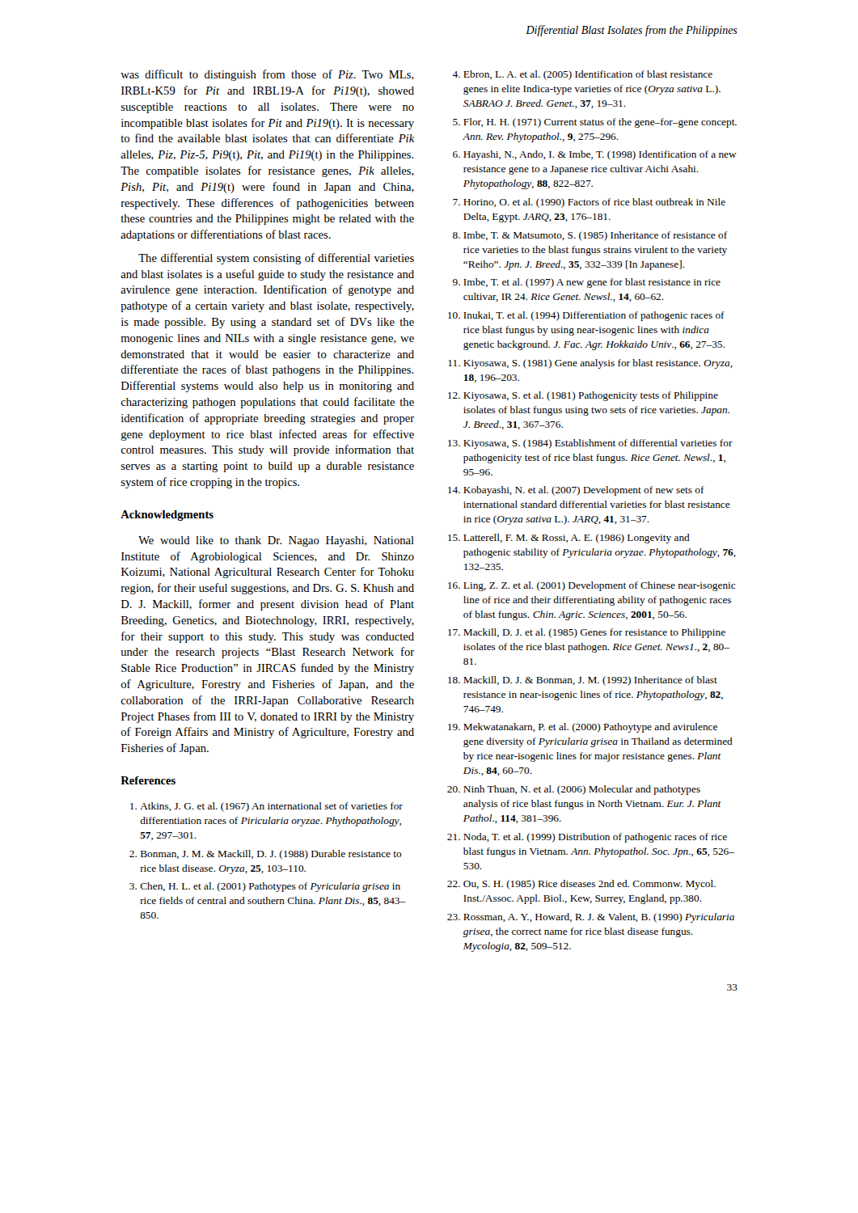Differential Blast Isolates from the Philippines
was difficult to distinguish from those of Piz. Two MLs, IRBLt-K59 for Pit and IRBL19-A for Pi19(t), showed susceptible reactions to all isolates. There were no incompatible blast isolates for Pit and Pi19(t). It is necessary to find the available blast isolates that can differentiate Pik alleles, Piz, Piz-5, Pi9(t), Pit, and Pi19(t) in the Philippines. The compatible isolates for resistance genes, Pik alleles, Pish, Pit, and Pi19(t) were found in Japan and China, respectively. These differences of pathogenicities between these countries and the Philippines might be related with the adaptations or differentiations of blast races.
The differential system consisting of differential varieties and blast isolates is a useful guide to study the resistance and avirulence gene interaction. Identification of genotype and pathotype of a certain variety and blast isolate, respectively, is made possible. By using a standard set of DVs like the monogenic lines and NILs with a single resistance gene, we demonstrated that it would be easier to characterize and differentiate the races of blast pathogens in the Philippines. Differential systems would also help us in monitoring and characterizing pathogen populations that could facilitate the identification of appropriate breeding strategies and proper gene deployment to rice blast infected areas for effective control measures. This study will provide information that serves as a starting point to build up a durable resistance system of rice cropping in the tropics.
Acknowledgments
We would like to thank Dr. Nagao Hayashi, National Institute of Agrobiological Sciences, and Dr. Shinzo Koizumi, National Agricultural Research Center for Tohoku region, for their useful suggestions, and Drs. G. S. Khush and D. J. Mackill, former and present division head of Plant Breeding, Genetics, and Biotechnology, IRRI, respectively, for their support to this study. This study was conducted under the research projects “Blast Research Network for Stable Rice Production” in JIRCAS funded by the Ministry of Agriculture, Forestry and Fisheries of Japan, and the collaboration of the IRRI-Japan Collaborative Research Project Phases from III to V, donated to IRRI by the Ministry of Foreign Affairs and Ministry of Agriculture, Forestry and Fisheries of Japan.
References
Atkins, J. G. et al. (1967) An international set of varieties for differentiation races of Piricularia oryzae. Phythopathology, 57, 297–301.
Bonman, J. M. & Mackill, D. J. (1988) Durable resistance to rice blast disease. Oryza, 25, 103–110.
Chen, H. L. et al. (2001) Pathotypes of Pyricularia grisea in rice fields of central and southern China. Plant Dis., 85, 843–850.
Ebron, L. A. et al. (2005) Identification of blast resistance genes in elite Indica-type varieties of rice (Oryza sativa L.). SABRAO J. Breed. Genet., 37, 19–31.
Flor, H. H. (1971) Current status of the gene–for–gene concept. Ann. Rev. Phytopathol., 9, 275–296.
Hayashi, N., Ando, I. & Imbe, T. (1998) Identification of a new resistance gene to a Japanese rice cultivar Aichi Asahi. Phytopathology, 88, 822–827.
Horino, O. et al. (1990) Factors of rice blast outbreak in Nile Delta, Egypt. JARQ, 23, 176–181.
Imbe, T. & Matsumoto, S. (1985) Inheritance of resistance of rice varieties to the blast fungus strains virulent to the variety “Reiho”. Jpn. J. Breed., 35, 332–339 [In Japanese].
Imbe, T. et al. (1997) A new gene for blast resistance in rice cultivar, IR 24. Rice Genet. Newsl., 14, 60–62.
Inukai, T. et al. (1994) Differentiation of pathogenic races of rice blast fungus by using near-isogenic lines with indica genetic background. J. Fac. Agr. Hokkaido Univ., 66, 27–35.
Kiyosawa, S. (1981) Gene analysis for blast resistance. Oryza, 18, 196–203.
Kiyosawa, S. et al. (1981) Pathogenicity tests of Philippine isolates of blast fungus using two sets of rice varieties. Japan. J. Breed., 31, 367–376.
Kiyosawa, S. (1984) Establishment of differential varieties for pathogenicity test of rice blast fungus. Rice Genet. Newsl., 1, 95–96.
Kobayashi, N. et al. (2007) Development of new sets of international standard differential varieties for blast resistance in rice (Oryza sativa L.). JARQ, 41, 31–37.
Latterell, F. M. & Rossi, A. E. (1986) Longevity and pathogenic stability of Pyricularia oryzae. Phytopathology, 76, 132–235.
Ling, Z. Z. et al. (2001) Development of Chinese near-isogenic line of rice and their differentiating ability of pathogenic races of blast fungus. Chin. Agric. Sciences, 2001, 50–56.
Mackill, D. J. et al. (1985) Genes for resistance to Philippine isolates of the rice blast pathogen. Rice Genet. News1., 2, 80–81.
Mackill, D. J. & Bonman, J. M. (1992) Inheritance of blast resistance in near-isogenic lines of rice. Phytopathology, 82, 746–749.
Mekwatanakarn, P. et al. (2000) Pathoytype and avirulence gene diversity of Pyricularia grisea in Thailand as determined by rice near-isogenic lines for major resistance genes. Plant Dis., 84, 60–70.
Ninh Thuan, N. et al. (2006) Molecular and pathotypes analysis of rice blast fungus in North Vietnam. Eur. J. Plant Pathol., 114, 381–396.
Noda, T. et al. (1999) Distribution of pathogenic races of rice blast fungus in Vietnam. Ann. Phytopathol. Soc. Jpn., 65, 526–530.
Ou, S. H. (1985) Rice diseases 2nd ed. Commonw. Mycol. Inst./Assoc. Appl. Biol., Kew, Surrey, England, pp.380.
Rossman, A. Y., Howard, R. J. & Valent, B. (1990) Pyricularia grisea, the correct name for rice blast disease fungus. Mycologia, 82, 509–512.
33